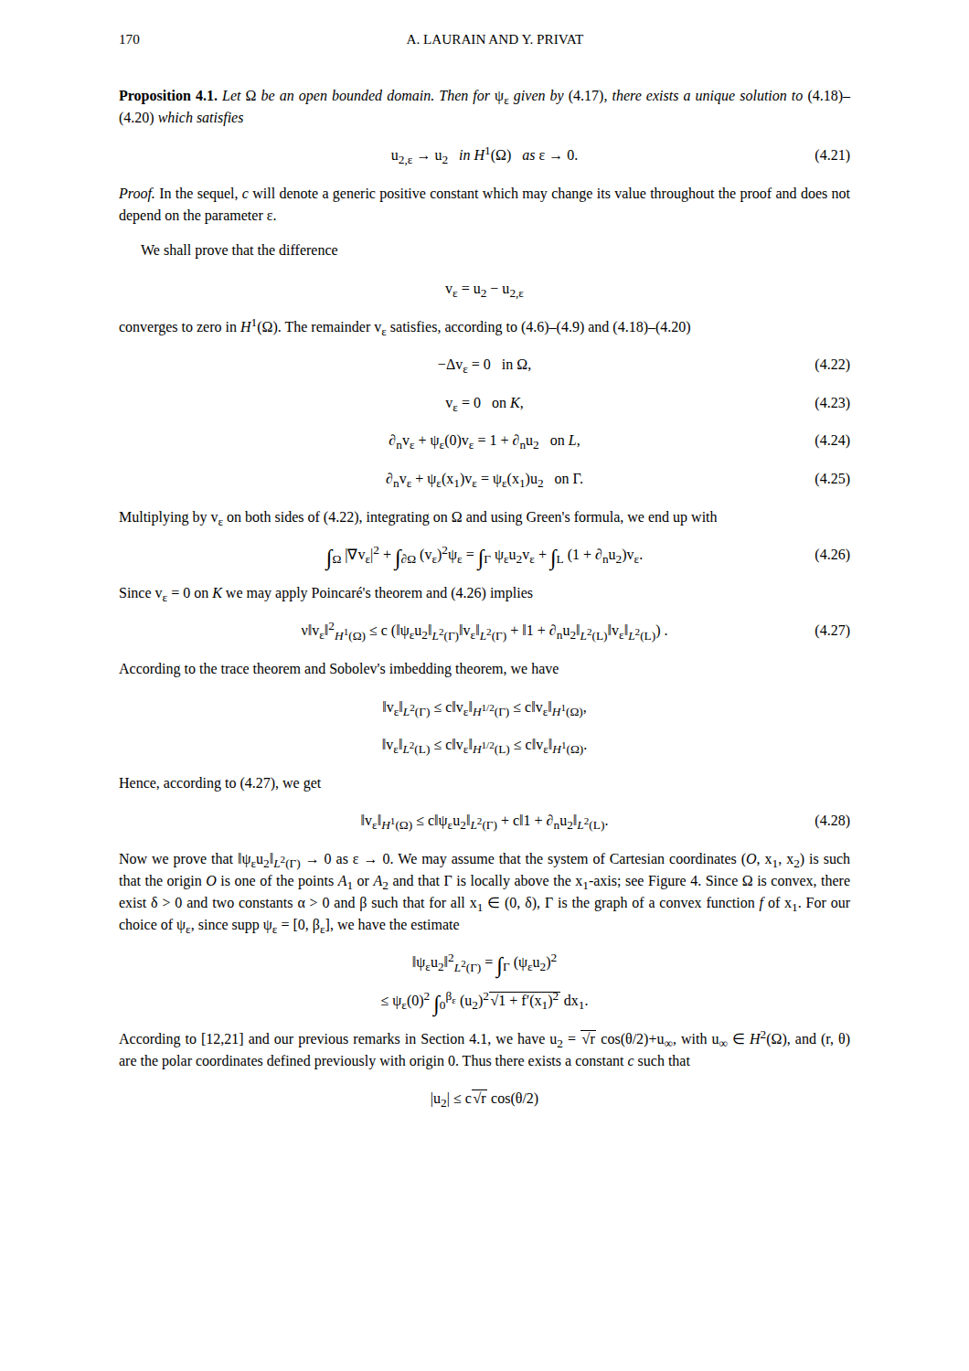170 A. LAURAIN AND Y. PRIVAT
Proposition 4.1. Let Ω be an open bounded domain. Then for ψε given by (4.17), there exists a unique solution to (4.18)–(4.20) which satisfies
u2,ε → u2 in H1(Ω) as ε → 0.
(4.21)
Proof. In the sequel, c will denote a generic positive constant which may change its value throughout the proof and does not depend on the parameter ε.
We shall prove that the difference
vε = u2 − u2,ε
converges to zero in H1(Ω). The remainder vε satisfies, according to (4.6)–(4.9) and (4.18)–(4.20)
−Δvε = 0 in Ω,
(4.22)
vε = 0 on K,
(4.23)
∂nvε + ψε(0)vε = 1 + ∂nu2 on L,
(4.24)
∂nvε + ψε(x1)vε = ψε(x1)u2 on Γ.
(4.25)
Multiplying by vε on both sides of (4.22), integrating on Ω and using Green's formula, we end up with
∫Ω |∇vε|2 + ∫∂Ω (vε)2ψε = ∫Γ ψεu2vε + ∫L (1 + ∂nu2)vε.
(4.26)
Since vε = 0 on K we may apply Poincaré's theorem and (4.26) implies
ν‖vε‖2H1(Ω) ≤ c (‖ψεu2‖L2(Γ)‖vε‖L2(Γ) + ‖1 + ∂nu2‖L2(L)‖vε‖L2(L)) .
(4.27)
According to the trace theorem and Sobolev's imbedding theorem, we have
‖vε‖L2(Γ) ≤ c‖vε‖H1/2(Γ) ≤ c‖vε‖H1(Ω),
‖vε‖L2(L) ≤ c‖vε‖H1/2(L) ≤ c‖vε‖H1(Ω).
Hence, according to (4.27), we get
‖vε‖H1(Ω) ≤ c‖ψεu2‖L2(Γ) + c‖1 + ∂nu2‖L2(L).
(4.28)
Now we prove that ‖ψεu2‖L2(Γ) → 0 as ε → 0. We may assume that the system of Cartesian coordinates (O, x1, x2) is such that the origin O is one of the points A1 or A2 and that Γ is locally above the x1-axis; see Figure 4. Since Ω is convex, there exist δ > 0 and two constants α > 0 and β such that for all x1 ∈ (0, δ), Γ is the graph of a convex function f of x1. For our choice of ψε, since supp ψε = [0, βε], we have the estimate
‖ψεu2‖2L2(Γ) = ∫Γ (ψεu2)2
≤ ψε(0)2 ∫0βε (u2)2√1 + f′(x1)2 dx1.
According to [12,21] and our previous remarks in Section 4.1, we have u2 = √r cos(θ/2)+u∞, with u∞ ∈ H2(Ω), and (r, θ) are the polar coordinates defined previously with origin 0. Thus there exists a constant c such that
|u2| ≤ c√r cos(θ/2)